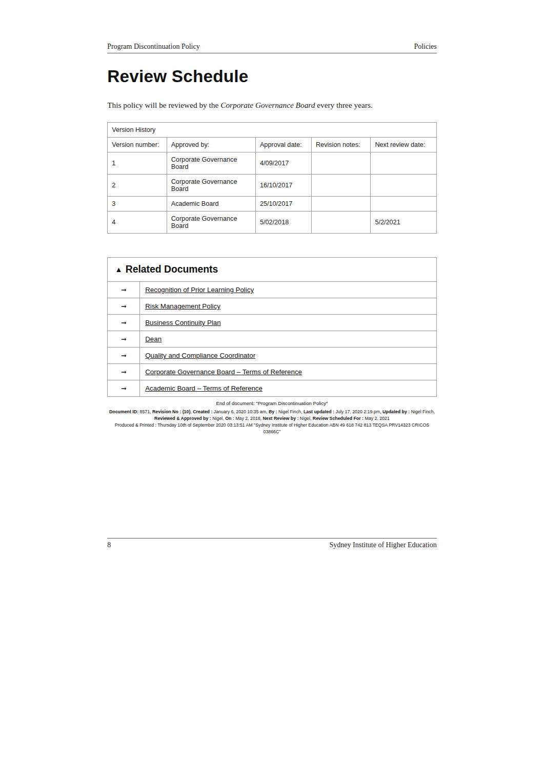Program Discontinuation Policy Policies
Review Schedule
This policy will be reviewed by the Corporate Governance Board every three years.
| Version History |
| Version number: | Approved by: | Approval date: | Revision notes: | Next review date: |
| 1 | Corporate Governance Board | 4/09/2017 | | |
| 2 | Corporate Governance Board | 16/10/2017 | | |
| 3 | Academic Board | 25/10/2017 | | |
| 4 | Corporate Governance Board | 5/02/2018 | | 5/2/2021 |
▲Related Documents
| ➞ | Recognition of Prior Learning Policy |
| ➞ | Risk Management Policy |
| ➞ | Business Continuity Plan |
| ➞ | Dean |
| ➞ | Quality and Compliance Coordinator |
| ➞ | Corporate Governance Board – Terms of Reference |
| ➞ | Academic Board – Terms of Reference |
End of document: "Program Discontinuation Policy"
Document ID: 8571, Revision No : (10), Created : January 6, 2020 10:35 am, By : Nigel Finch, Last updated : July 17, 2020 2:19 pm, Updated by : Nigel Finch, Reviewed & Approved by : Nigel, On : May 2, 2018, Next Review by : Nigel, Review Scheduled For : May 2, 2021
Produced & Printed : Thursday 10th of September 2020 03:13:51 AM "Sydney Institute of Higher Education ABN 49 618 742 813 TEQSA PRV14323 CRICOS 03866C"
8 Sydney Institute of Higher Education